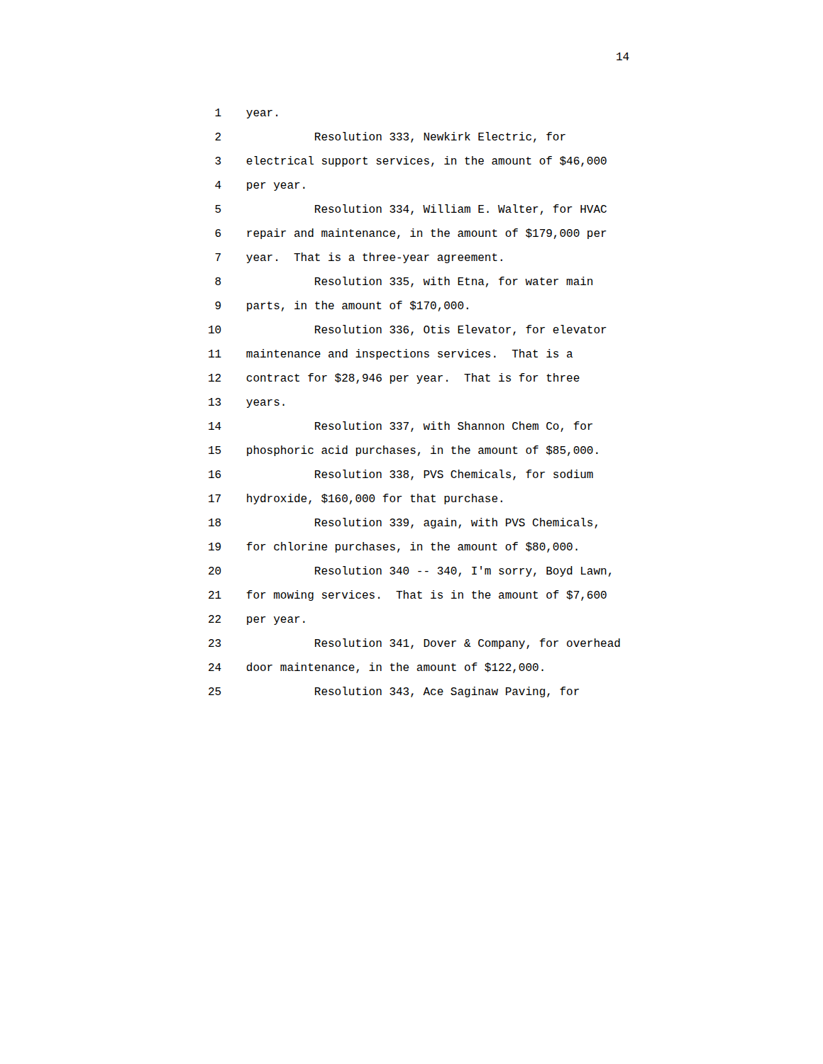14
| 1 | year. |
| 2 | Resolution 333, Newkirk Electric, for |
| 3 | electrical support services, in the amount of $46,000 |
| 4 | per year. |
| 5 | Resolution 334, William E. Walter, for HVAC |
| 6 | repair and maintenance, in the amount of $179,000 per |
| 7 | year. That is a three-year agreement. |
| 8 | Resolution 335, with Etna, for water main |
| 9 | parts, in the amount of $170,000. |
| 10 | Resolution 336, Otis Elevator, for elevator |
| 11 | maintenance and inspections services. That is a |
| 12 | contract for $28,946 per year. That is for three |
| 13 | years. |
| 14 | Resolution 337, with Shannon Chem Co, for |
| 15 | phosphoric acid purchases, in the amount of $85,000. |
| 16 | Resolution 338, PVS Chemicals, for sodium |
| 17 | hydroxide, $160,000 for that purchase. |
| 18 | Resolution 339, again, with PVS Chemicals, |
| 19 | for chlorine purchases, in the amount of $80,000. |
| 20 | Resolution 340 -- 340, I'm sorry, Boyd Lawn, |
| 21 | for mowing services. That is in the amount of $7,600 |
| 22 | per year. |
| 23 | Resolution 341, Dover & Company, for overhead |
| 24 | door maintenance, in the amount of $122,000. |
| 25 | Resolution 343, Ace Saginaw Paving, for |